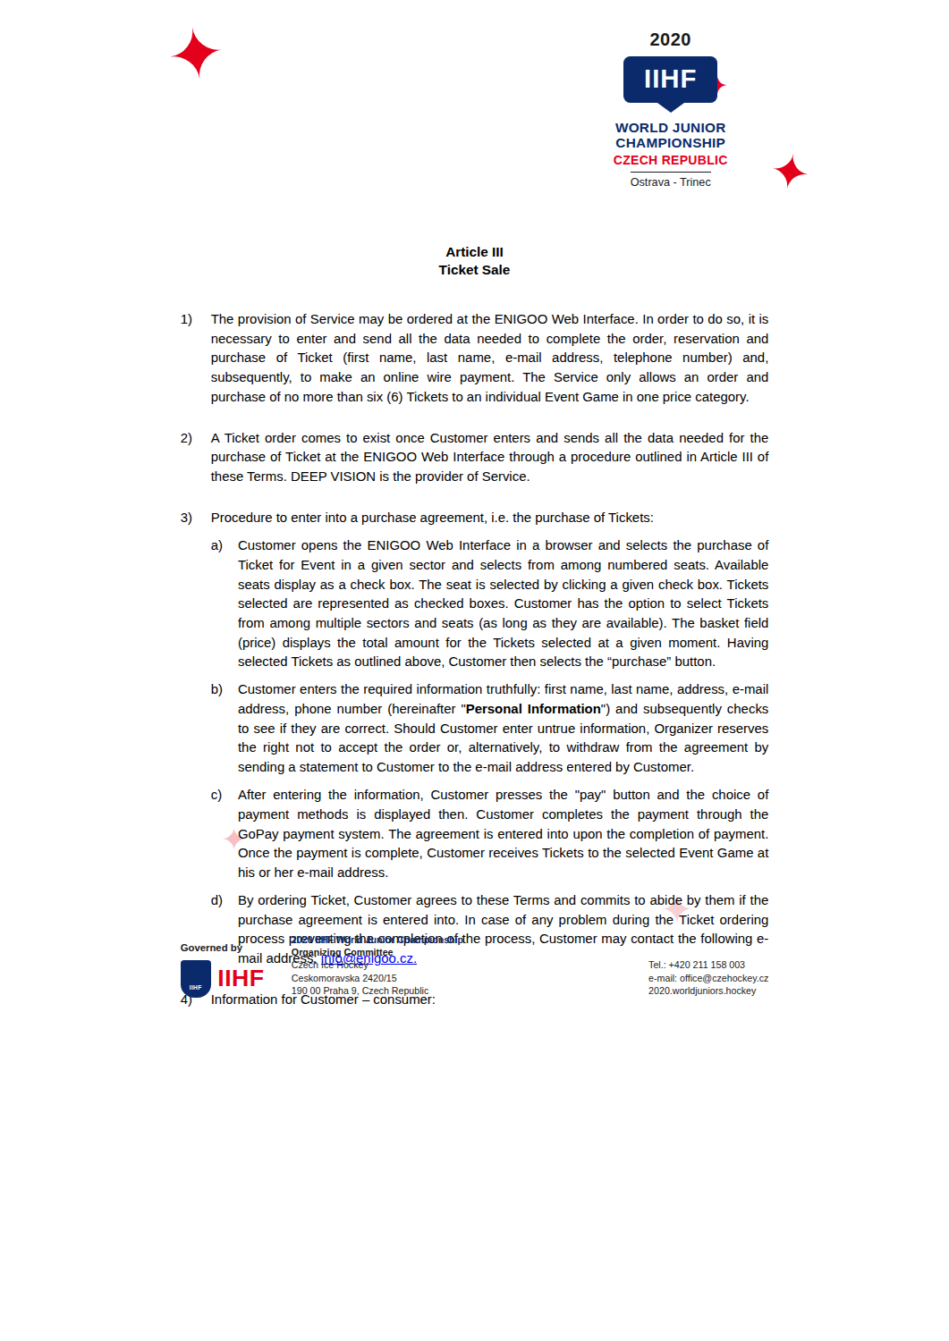✦
✦
✦
✦
✦
2020
IIHF
WORLD JUNIOR
CHAMPIONSHIP
CZECH REPUBLIC
Ostrava - Trinec
Article III Ticket Sale
The provision of Service may be ordered at the ENIGOO Web Interface. In order to do so, it is necessary to enter and send all the data needed to complete the order, reservation and purchase of Ticket (first name, last name, e-mail address, telephone number) and, subsequently, to make an online wire payment. The Service only allows an order and purchase of no more than six (6) Tickets to an individual Event Game in one price category.
A Ticket order comes to exist once Customer enters and sends all the data needed for the purchase of Ticket at the ENIGOO Web Interface through a procedure outlined in Article III of these Terms. DEEP VISION is the provider of Service.
Procedure to enter into a purchase agreement, i.e. the purchase of Tickets:
Customer opens the ENIGOO Web Interface in a browser and selects the purchase of Ticket for Event in a given sector and selects from among numbered seats. Available seats display as a check box. The seat is selected by clicking a given check box. Tickets selected are represented as checked boxes. Customer has the option to select Tickets from among multiple sectors and seats (as long as they are available). The basket field (price) displays the total amount for the Tickets selected at a given moment. Having selected Tickets as outlined above, Customer then selects the “purchase” button.
Customer enters the required information truthfully: first name, last name, address, e-mail address, phone number (hereinafter "Personal Information") and subsequently checks to see if they are correct. Should Customer enter untrue information, Organizer reserves the right not to accept the order or, alternatively, to withdraw from the agreement by sending a statement to Customer to the e-mail address entered by Customer.
After entering the information, Customer presses the "pay" button and the choice of payment methods is displayed then. Customer completes the payment through the GoPay payment system. The agreement is entered into upon the completion of payment. Once the payment is complete, Customer receives Tickets to the selected Event Game at his or her e-mail address.
By ordering Ticket, Customer agrees to these Terms and commits to abide by them if the purchase agreement is entered into. In case of any problem during the Ticket ordering process preventing the completion of the process, Customer may contact the following e-mail address: info@enigoo.cz.
Information for Customer – consumer:
Governed by
IIHF
2020 IIHF World Junior Championship
Organizing Committee
Czech Ice Hockey
Ceskomoravska 2420/15
190 00 Praha 9, Czech Republic
Tel.: +420 211 158 003
e-mail: office@czehockey.cz
2020.worldjuniors.hockey